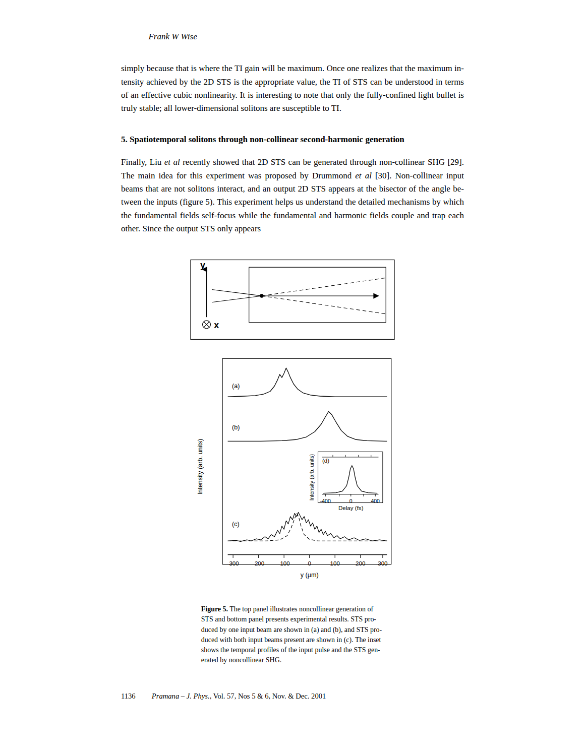Frank W Wise
simply because that is where the TI gain will be maximum. Once one realizes that the maximum intensity achieved by the 2D STS is the appropriate value, the TI of STS can be understood in terms of an effective cubic nonlinearity. It is interesting to note that only the fully-confined light bullet is truly stable; all lower-dimensional solitons are susceptible to TI.
5. Spatiotemporal solitons through non-collinear second-harmonic generation
Finally, Liu et al recently showed that 2D STS can be generated through non-collinear SHG [29]. The main idea for this experiment was proposed by Drummond et al [30]. Non-collinear input beams that are not solitons interact, and an output 2D STS appears at the bisector of the angle between the inputs (figure 5). This experiment helps us understand the detailed mechanisms by which the fundamental fields self-focus while the fundamental and harmonic fields couple and trap each other. Since the output STS only appears
y x Intensity (arb. units) (a) (b) (d) Intensity (arb. units) -400 0 400 Delay (fs) (c) -300 -200 -100 0 100 200 300 y (µm)
Figure 5. The top panel illustrates noncollinear generation of STS and bottom panel presents experimental results. STS produced by one input beam are shown in (a) and (b), and STS produced with both input beams present are shown in (c). The inset shows the temporal profiles of the input pulse and the STS generated by noncollinear SHG.
1136 Pramana – J. Phys., Vol. 57, Nos 5 & 6, Nov. & Dec. 2001